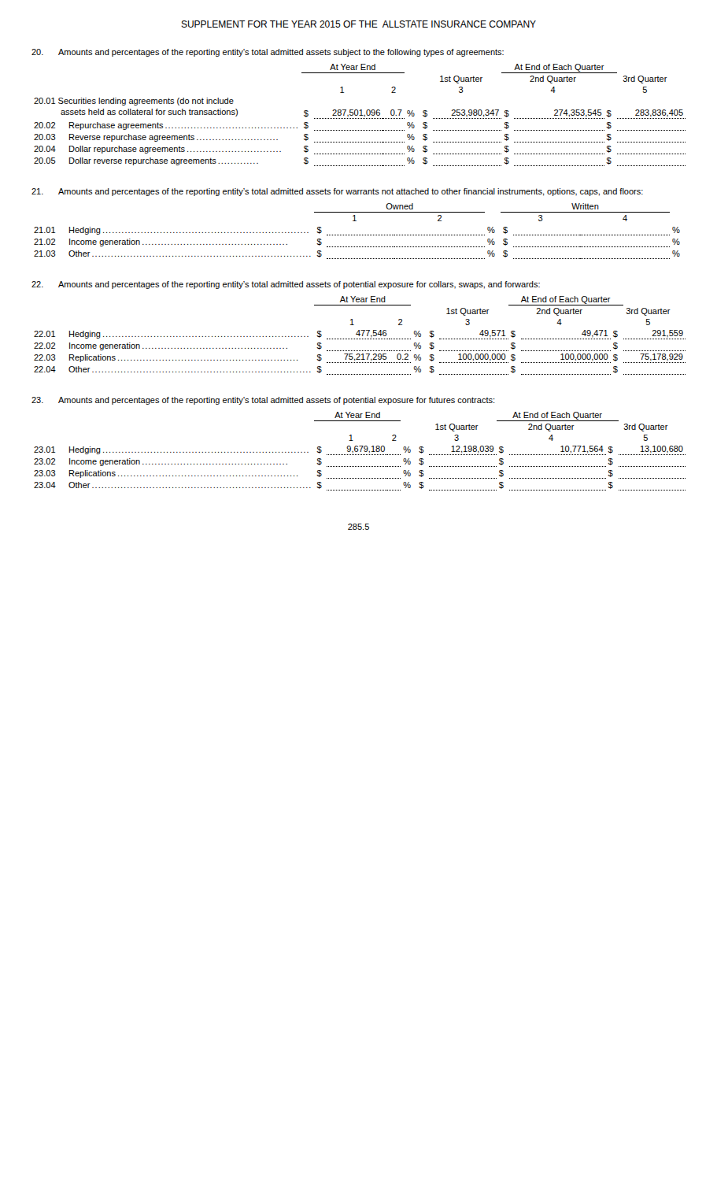SUPPLEMENT FOR THE YEAR 2015 OF THE ALLSTATE INSURANCE COMPANY
20.
Amounts and percentages of the reporting entity’s total admitted assets subject to the following types of agreements:
| | At Year End | | | At End of Each Quarter |
| | | | 1st Quarter | 2nd Quarter | 3rd Quarter |
| | 1 | 2 | | 3 | 4 | 5 |
| 20.01 Securities lending agreements (do not include assets held as collateral for such transactions) | $ | 287,501,096 | 0.7 | % | $ | 253,980,347 | $ | 274,353,545 | $ | 283,836,405 |
| 20.02 Repurchase agreements .......................................... | $ | | | % | $ | | $ | | $ | |
| 20.03 Reverse repurchase agreements .......................... | $ | | | % | $ | | $ | | $ | |
| 20.04 Dollar repurchase agreements .............................. | $ | | | % | $ | | $ | | $ | |
| 20.05 Dollar reverse repurchase agreements ............. | $ | | | % | $ | | $ | | $ | |
21.
Amounts and percentages of the reporting entity’s total admitted assets for warrants not attached to other financial instruments, options, caps, and floors:
| | Owned | | Written |
| | 1 | 2 | | 3 | 4 |
| 21.01 Hedging ................................................................. | $ | | | % | $ | | | % |
| 21.02 Income generation .............................................. | $ | | | % | $ | | | % |
| 21.03 Other ..................................................................... | $ | | | % | $ | | | % |
22.
Amounts and percentages of the reporting entity’s total admitted assets of potential exposure for collars, swaps, and forwards:
| | At Year End | | | At End of Each Quarter |
| | | | 1st Quarter | 2nd Quarter | 3rd Quarter |
| | 1 | 2 | | 3 | 4 | 5 |
| 22.01 Hedging ................................................................. | $ | 477,546 | | % | $ | 49,571 | $ | 49,471 | $ | 291,559 |
| 22.02 Income generation .............................................. | $ | | | % | $ | | $ | | $ | |
| 22.03 Replications ......................................................... | $ | 75,217,295 | 0.2 | % | $ | 100,000,000 | $ | 100,000,000 | $ | 75,178,929 |
| 22.04 Other ..................................................................... | $ | | | % | $ | | $ | | $ | |
23.
Amounts and percentages of the reporting entity’s total admitted assets of potential exposure for futures contracts:
| | At Year End | | | At End of Each Quarter |
| | | | 1st Quarter | 2nd Quarter | 3rd Quarter |
| | 1 | 2 | | 3 | 4 | 5 |
| 23.01 Hedging ................................................................. | $ | 9,679,180 | | % | $ | 12,198,039 | $ | 10,771,564 | $ | 13,100,680 |
| 23.02 Income generation .............................................. | $ | | | % | $ | | $ | | $ | |
| 23.03 Replications ......................................................... | $ | | | % | $ | | $ | | $ | |
| 23.04 Other ..................................................................... | $ | | | % | $ | | $ | | $ | |
285.5